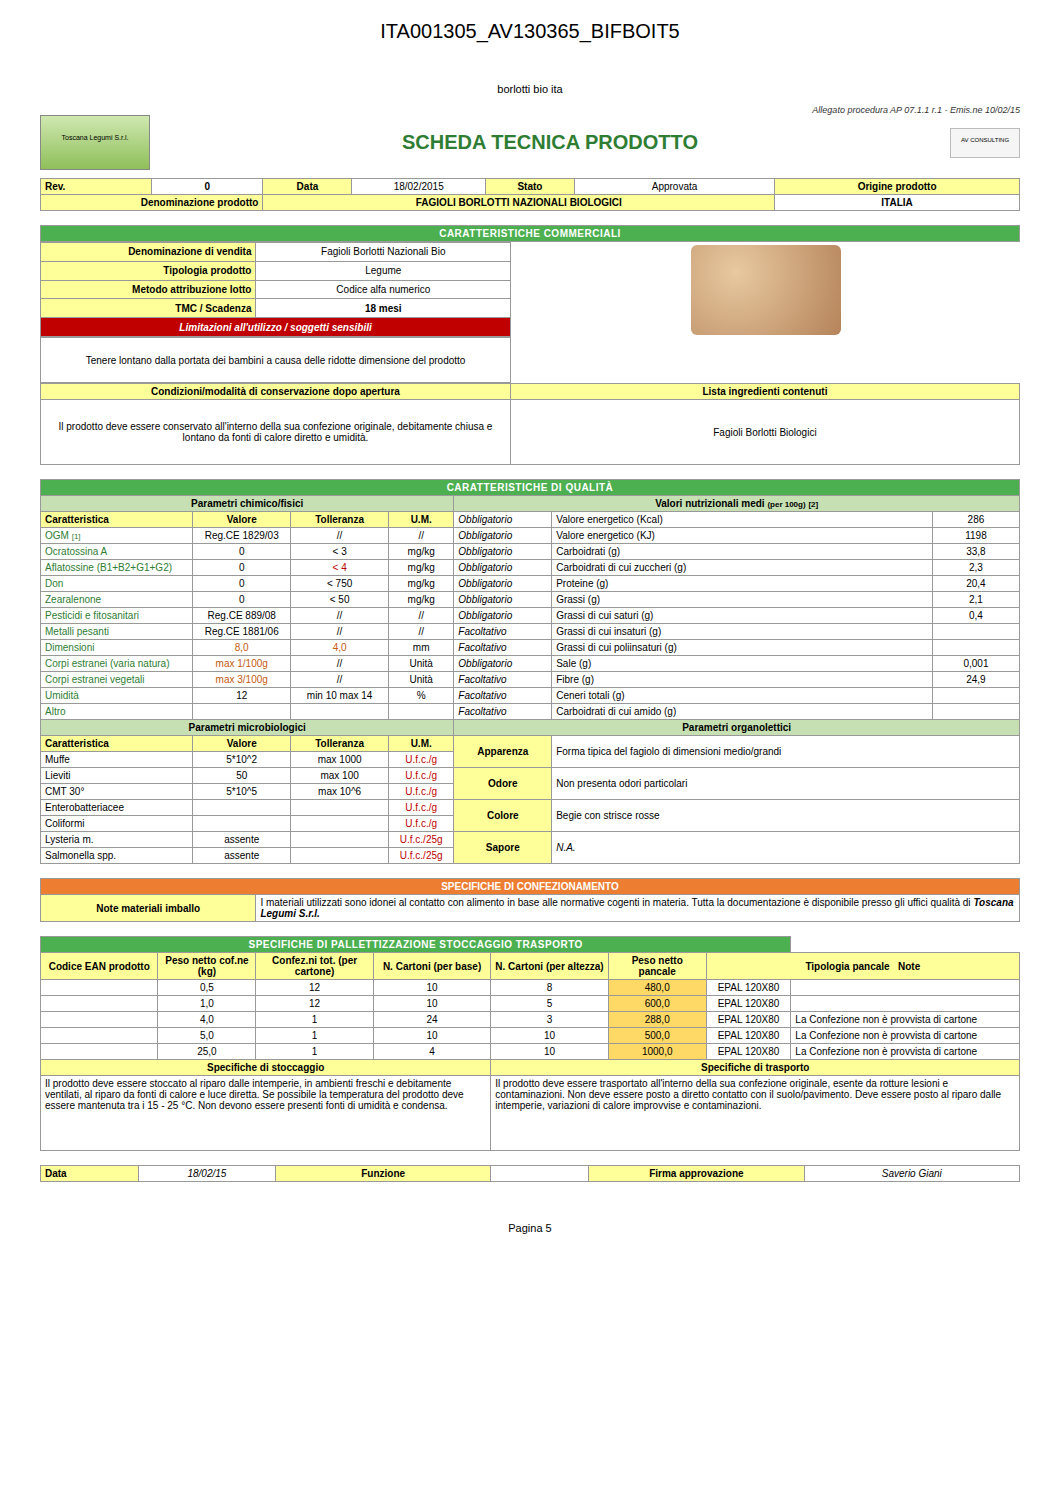ITA001305_AV130365_BIFBOIT5
borlotti bio ita
Allegato procedura AP 07.1.1 r.1 - Emis.ne 10/02/15
Toscana Legumi S.r.l.
SCHEDA TECNICA PRODOTTO
AV CONSULTING
| Rev. | 0 | Data | 18/02/2015 | Stato | Approvata | Origine prodotto |
| Denominazione prodotto | FAGIOLI BORLOTTI NAZIONALI BIOLOGICI | ITALIA |
| CARATTERISTICHE COMMERCIALI |
| Denominazione di vendita | Fagioli Borlotti Nazionali Bio | |
| Tipologia prodotto | Legume |
| Metodo attribuzione lotto | Codice alfa numerico |
| TMC / Scadenza | 18 mesi |
| Limitazioni all'utilizzo / soggetti sensibili |
| Tenere lontano dalla portata dei bambini a causa delle ridotte dimensione del prodotto | |
| Condizioni/modalità di conservazione dopo apertura | Lista ingredienti contenuti |
| Il prodotto deve essere conservato all'interno della sua confezione originale, debitamente chiusa e lontano da fonti di calore diretto e umidità. | Fagioli Borlotti Biologici |
| CARATTERISTICHE DI QUALITÀ |
| Parametri chimico/fisici | Valori nutrizionali medi (per 100g) [2] |
| Caratteristica | Valore | Tolleranza | U.M. | Obbligatorio | Valore energetico (Kcal) | 286 |
| OGM [1] | Reg.CE 1829/03 | // | // | Obbligatorio | Valore energetico (KJ) | 1198 |
| Ocratossina A | 0 | < 3 | mg/kg | Obbligatorio | Carboidrati (g) | 33,8 |
| Aflatossine (B1+B2+G1+G2) | 0 | < 4 | mg/kg | Obbligatorio | Carboidrati di cui zuccheri (g) | 2,3 |
| Don | 0 | < 750 | mg/kg | Obbligatorio | Proteine (g) | 20,4 |
| Zearalenone | 0 | < 50 | mg/kg | Obbligatorio | Grassi (g) | 2,1 |
| Pesticidi e fitosanitari | Reg.CE 889/08 | // | // | Obbligatorio | Grassi di cui saturi (g) | 0,4 |
| Metalli pesanti | Reg.CE 1881/06 | // | // | Facoltativo | Grassi di cui insaturi (g) | |
| Dimensioni | 8,0 | 4,0 | mm | Facoltativo | Grassi di cui poliinsaturi (g) | |
| Corpi estranei (varia natura) | max 1/100g | // | Unità | Obbligatorio | Sale (g) | 0,001 |
| Corpi estranei vegetali | max 3/100g | // | Unità | Facoltativo | Fibre (g) | 24,9 |
| Umidità | 12 | min 10 max 14 | % | Facoltativo | Ceneri totali (g) | |
| Altro | | | | Facoltativo | Carboidrati di cui amido (g) | |
| Parametri microbiologici | Parametri organolettici |
| Caratteristica | Valore | Tolleranza | U.M. | Apparenza | Forma tipica del fagiolo di dimensioni medio/grandi |
| Muffe | 5*10^2 | max 1000 | U.f.c./g |
| Lieviti | 50 | max 100 | U.f.c./g | Odore | Non presenta odori particolari |
| CMT 30° | 5*10^5 | max 10^6 | U.f.c./g |
| Enterobatteriacee | | | U.f.c./g | Colore | Begie con strisce rosse |
| Coliformi | | | U.f.c./g |
| Lysteria m. | assente | | U.f.c./25g | Sapore | N.A. |
| Salmonella spp. | assente | | U.f.c./25g |
| SPECIFICHE DI CONFEZIONAMENTO |
| Note materiali imballo | I materiali utilizzati sono idonei al contatto con alimento in base alle normative cogenti in materia. Tutta la documentazione è disponibile presso gli uffici qualità di Toscana Legumi S.r.l. |
| SPECIFICHE DI PALLETTIZZAZIONE STOCCAGGIO TRASPORTO |
| Codice EAN prodotto | Peso netto cof.ne (kg) | Confez.ni tot. (per cartone) | N. Cartoni (per base) | N. Cartoni (per altezza) | Peso netto pancale | Tipologia pancale Note |
| | 0,5 | 12 | 10 | 8 | 480,0 | EPAL 120X80 | |
| | 1,0 | 12 | 10 | 5 | 600,0 | EPAL 120X80 | |
| | 4,0 | 1 | 24 | 3 | 288,0 | EPAL 120X80 | La Confezione non è provvista di cartone |
| | 5,0 | 1 | 10 | 10 | 500,0 | EPAL 120X80 | La Confezione non è provvista di cartone |
| | 25,0 | 1 | 4 | 10 | 1000,0 | EPAL 120X80 | La Confezione non è provvista di cartone |
| Specifiche di stoccaggio | Specifiche di trasporto |
| Il prodotto deve essere stoccato al riparo dalle intemperie, in ambienti freschi e debitamente ventilati, al riparo da fonti di calore e luce diretta. Se possibile la temperatura del prodotto deve essere mantenuta tra i 15 - 25 °C. Non devono essere presenti fonti di umidità e condensa. | Il prodotto deve essere trasportato all'interno della sua confezione originale, esente da rotture lesioni e contaminazioni. Non deve essere posto a diretto contatto con il suolo/pavimento. Deve essere posto al riparo dalle intemperie, variazioni di calore improvvise e contaminazioni. |
| Data | 18/02/15 | Funzione | | Firma approvazione | Saverio Giani |
Pagina 5